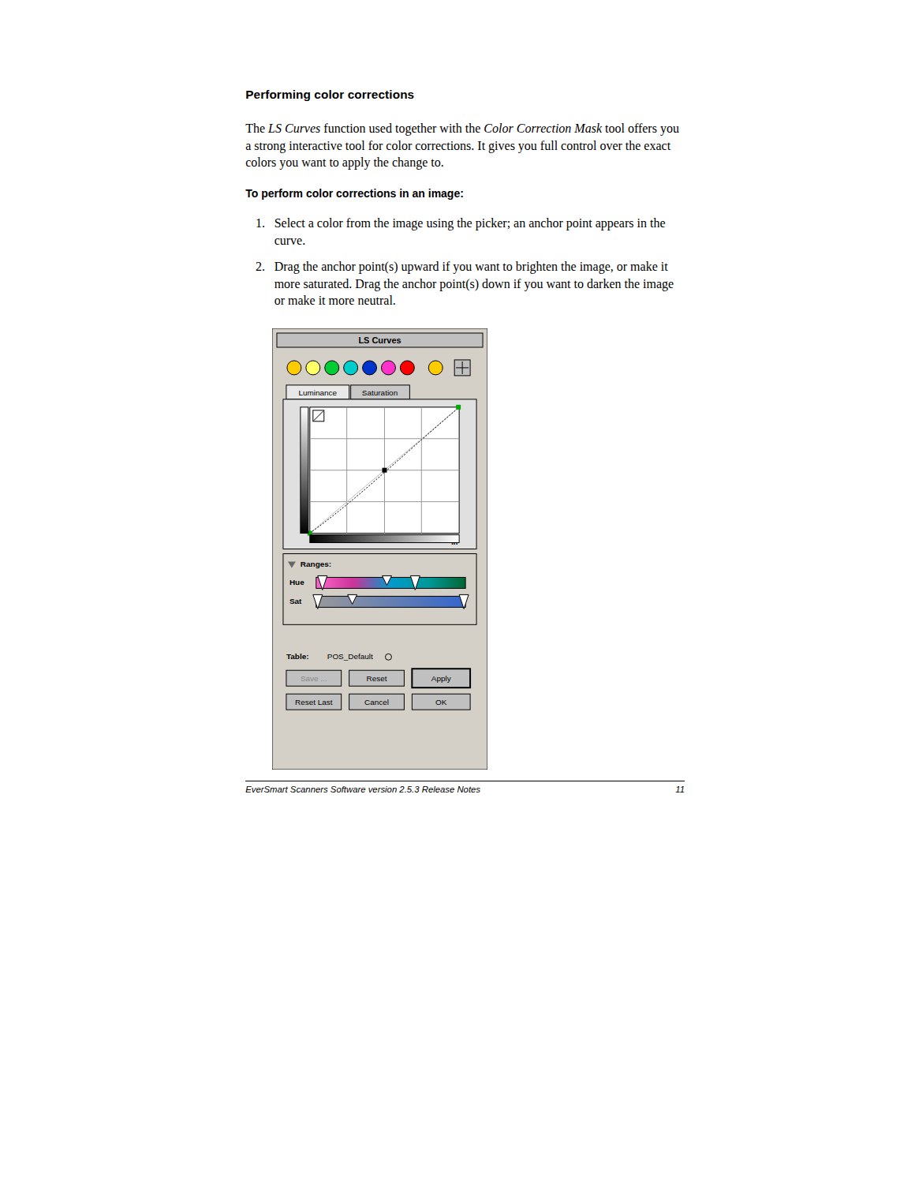Performing color corrections
The LS Curves function used together with the Color Correction Mask tool offers you a strong interactive tool for color corrections. It gives you full control over the exact colors you want to apply the change to.
To perform color corrections in an image:
Select a color from the image using the picker; an anchor point appears in the curve.
Drag the anchor point(s) upward if you want to brighten the image, or make it more saturated. Drag the anchor point(s) down if you want to darken the image or make it more neutral.
EverSmart Scanners Software version 2.5.3 Release Notes 11